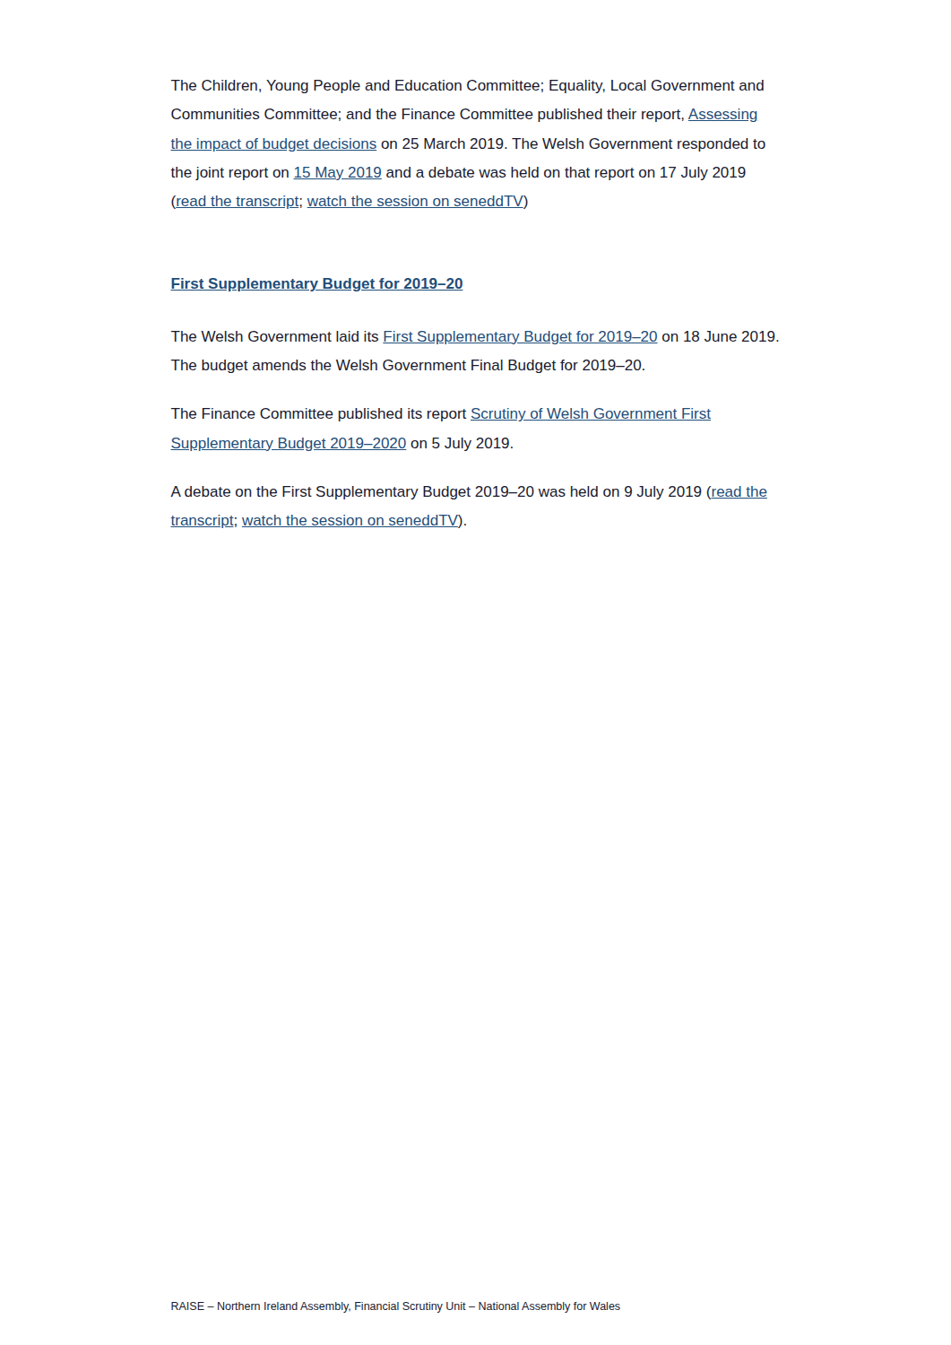The Children, Young People and Education Committee; Equality, Local Government and Communities Committee; and the Finance Committee published their report, Assessing the impact of budget decisions on 25 March 2019. The Welsh Government responded to the joint report on 15 May 2019 and a debate was held on that report on 17 July 2019 (read the transcript; watch the session on seneddTV)
First Supplementary Budget for 2019–20
The Welsh Government laid its First Supplementary Budget for 2019–20 on 18 June 2019. The budget amends the Welsh Government Final Budget for 2019–20.
The Finance Committee published its report Scrutiny of Welsh Government First Supplementary Budget 2019–2020 on 5 July 2019.
A debate on the First Supplementary Budget 2019–20 was held on 9 July 2019 (read the transcript; watch the session on seneddTV).
RAISE – Northern Ireland Assembly, Financial Scrutiny Unit – National Assembly for Wales